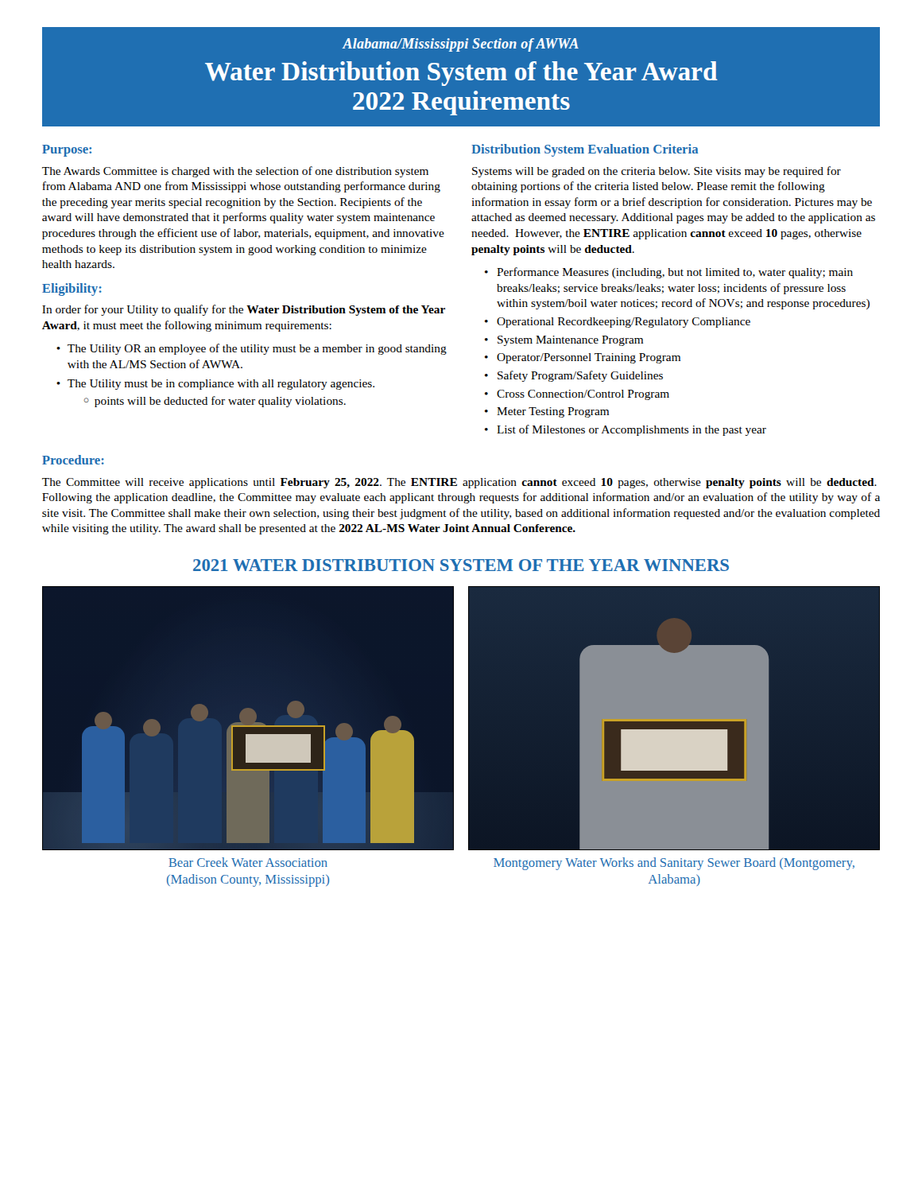Alabama/Mississippi Section of AWWA
Water Distribution System of the Year Award
2022 Requirements
Purpose:
The Awards Committee is charged with the selection of one distribution system from Alabama AND one from Mississippi whose outstanding performance during the preceding year merits special recognition by the Section. Recipients of the award will have demonstrated that it performs quality water system maintenance procedures through the efficient use of labor, materials, equipment, and innovative methods to keep its distribution system in good working condition to minimize health hazards.
Eligibility:
In order for your Utility to qualify for the Water Distribution System of the Year Award, it must meet the following minimum requirements:
The Utility OR an employee of the utility must be a member in good standing with the AL/MS Section of AWWA.
The Utility must be in compliance with all regulatory agencies.
points will be deducted for water quality violations.
Distribution System Evaluation Criteria
Systems will be graded on the criteria below. Site visits may be required for obtaining portions of the criteria listed below. Please remit the following information in essay form or a brief description for consideration. Pictures may be attached as deemed necessary. Additional pages may be added to the application as needed. However, the ENTIRE application cannot exceed 10 pages, otherwise penalty points will be deducted.
Performance Measures (including, but not limited to, water quality; main breaks/leaks; service breaks/leaks; water loss; incidents of pressure loss within system/boil water notices; record of NOVs; and response procedures)
Operational Recordkeeping/Regulatory Compliance
System Maintenance Program
Operator/Personnel Training Program
Safety Program/Safety Guidelines
Cross Connection/Control Program
Meter Testing Program
List of Milestones or Accomplishments in the past year
Procedure:
The Committee will receive applications until February 25, 2022. The ENTIRE application cannot exceed 10 pages, otherwise penalty points will be deducted. Following the application deadline, the Committee may evaluate each applicant through requests for additional information and/or an evaluation of the utility by way of a site visit. The Committee shall make their own selection, using their best judgment of the utility, based on additional information requested and/or the evaluation completed while visiting the utility. The award shall be presented at the 2022 AL-MS Water Joint Annual Conference.
2021 WATER DISTRIBUTION SYSTEM OF THE YEAR WINNERS
Bear Creek Water Association
(Madison County, Mississippi)
Montgomery Water Works and Sanitary Sewer Board (Montgomery, Alabama)